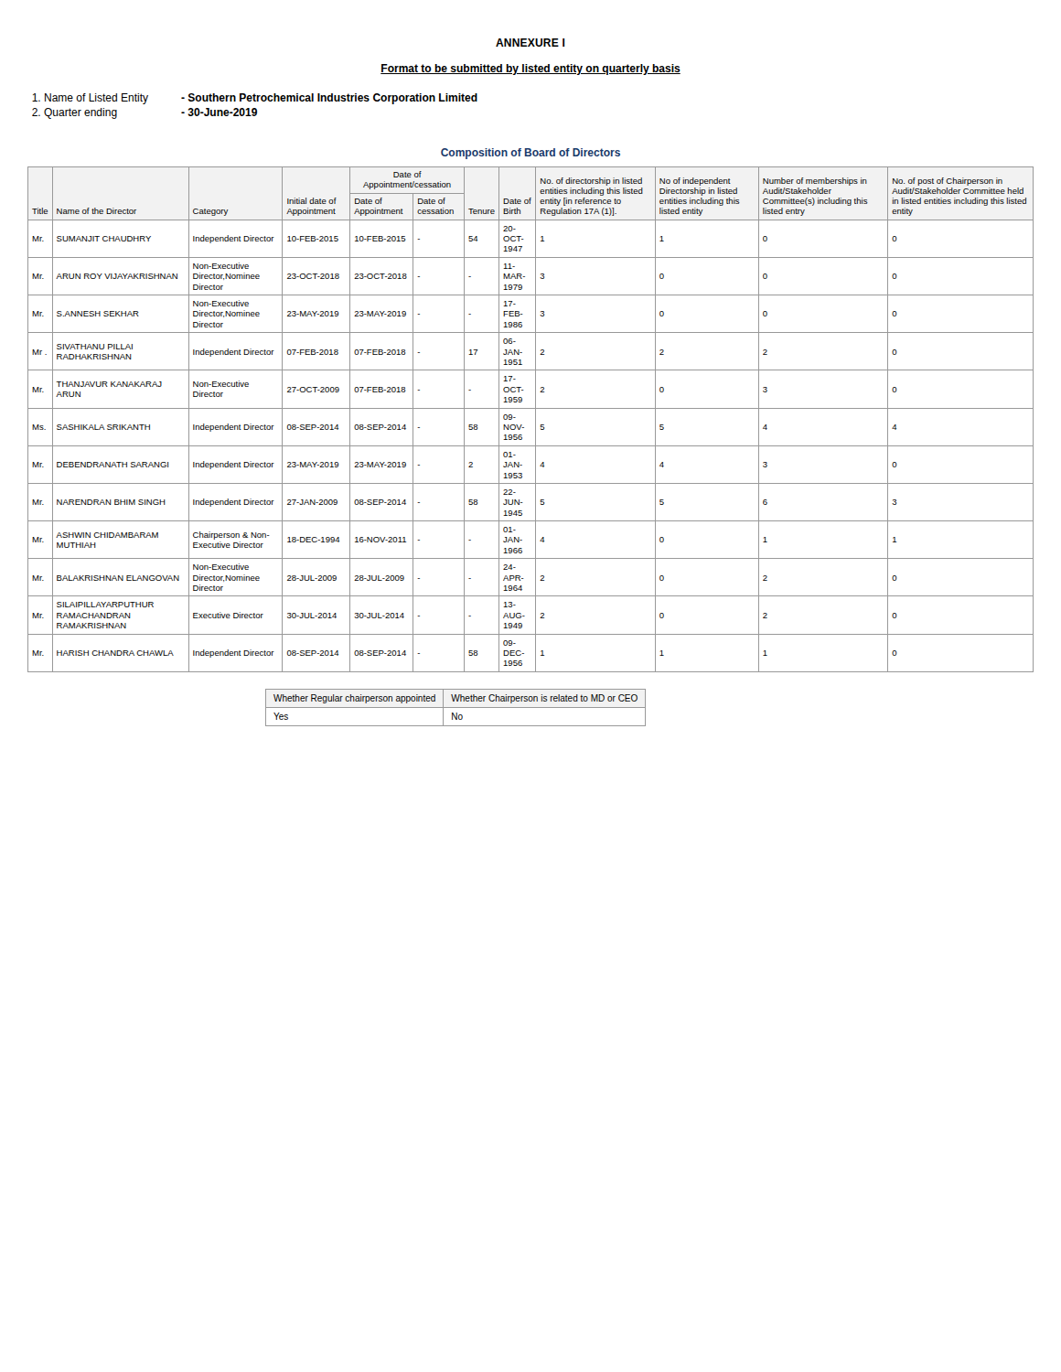ANNEXURE I
Format to be submitted by listed entity on quarterly basis
Name of Listed Entity- Southern Petrochemical Industries Corporation Limited
Quarter ending- 30-June-2019
Composition of Board of Directors
| Title | Name of the Director | Category | Initial date of Appointment | Date of Appointment/cessation | Tenure | Date of Birth | No. of directorship in listed entities including this listed entity [in reference to Regulation 17A (1)]. | No of independent Directorship in listed entities including this listed entity | Number of memberships in Audit/Stakeholder Committee(s) including this listed entry | No. of post of Chairperson in Audit/Stakeholder Committee held in listed entities including this listed entity |
| --- | --- | --- | --- | --- | --- | --- | --- | --- | --- | --- |
| Date of Appointment | Date of cessation |
| Mr. | SUMANJIT CHAUDHRY | Independent Director | 10-FEB-2015 | 10-FEB-2015 | - | 54 | 20-OCT-1947 | 1 | 1 | 0 | 0 |
| Mr. | ARUN ROY VIJAYAKRISHNAN | Non-Executive Director,Nominee Director | 23-OCT-2018 | 23-OCT-2018 | - | - | 11-MAR-1979 | 3 | 0 | 0 | 0 |
| Mr. | S.ANNESH SEKHAR | Non-Executive Director,Nominee Director | 23-MAY-2019 | 23-MAY-2019 | - | - | 17-FEB-1986 | 3 | 0 | 0 | 0 |
| Mr . | SIVATHANU PILLAI RADHAKRISHNAN | Independent Director | 07-FEB-2018 | 07-FEB-2018 | - | 17 | 06-JAN-1951 | 2 | 2 | 2 | 0 |
| Mr. | THANJAVUR KANAKARAJ ARUN | Non-Executive Director | 27-OCT-2009 | 07-FEB-2018 | - | - | 17-OCT-1959 | 2 | 0 | 3 | 0 |
| Ms. | SASHIKALA SRIKANTH | Independent Director | 08-SEP-2014 | 08-SEP-2014 | - | 58 | 09-NOV-1956 | 5 | 5 | 4 | 4 |
| Mr. | DEBENDRANATH SARANGI | Independent Director | 23-MAY-2019 | 23-MAY-2019 | - | 2 | 01-JAN-1953 | 4 | 4 | 3 | 0 |
| Mr. | NARENDRAN BHIM SINGH | Independent Director | 27-JAN-2009 | 08-SEP-2014 | - | 58 | 22-JUN-1945 | 5 | 5 | 6 | 3 |
| Mr. | ASHWIN CHIDAMBARAM MUTHIAH | Chairperson & Non-Executive Director | 18-DEC-1994 | 16-NOV-2011 | - | - | 01-JAN-1966 | 4 | 0 | 1 | 1 |
| Mr. | BALAKRISHNAN ELANGOVAN | Non-Executive Director,Nominee Director | 28-JUL-2009 | 28-JUL-2009 | - | - | 24-APR-1964 | 2 | 0 | 2 | 0 |
| Mr. | SILAIPILLAYARPUTHUR RAMACHANDRAN RAMAKRISHNAN | Executive Director | 30-JUL-2014 | 30-JUL-2014 | - | - | 13-AUG-1949 | 2 | 0 | 2 | 0 |
| Mr. | HARISH CHANDRA CHAWLA | Independent Director | 08-SEP-2014 | 08-SEP-2014 | - | 58 | 09-DEC-1956 | 1 | 1 | 1 | 0 |
| Whether Regular chairperson appointed | Whether Chairperson is related to MD or CEO |
| --- | --- |
| Yes | No |